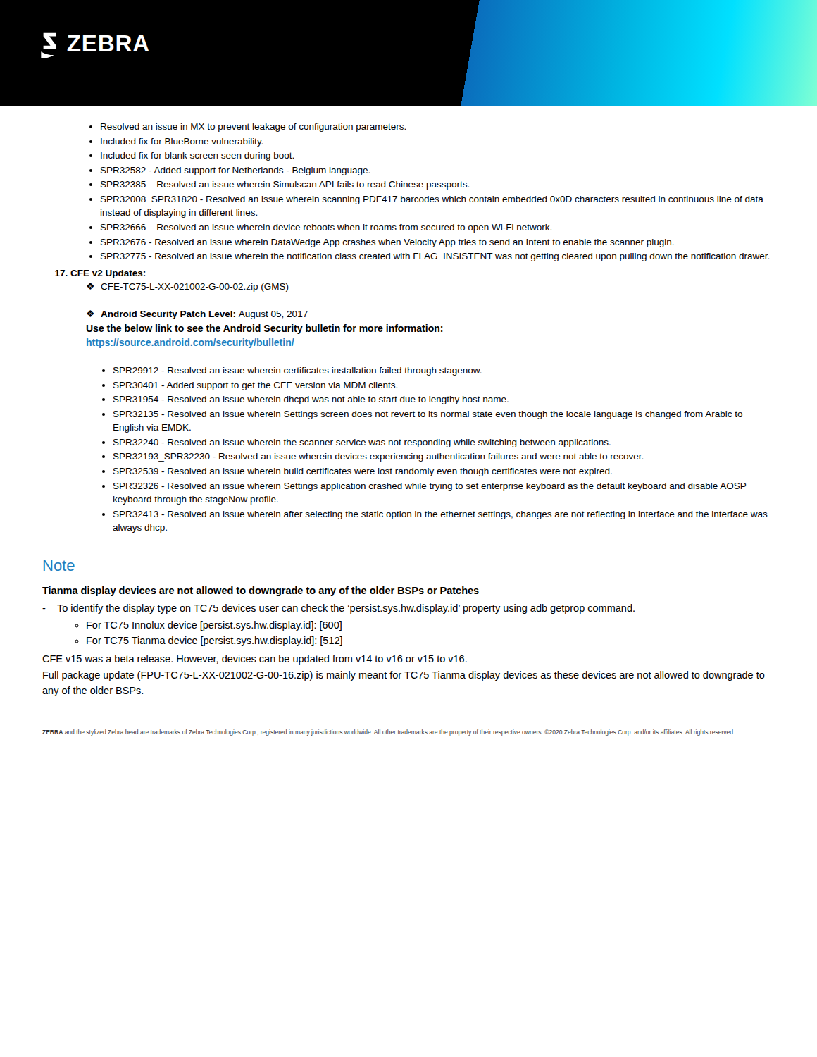ZEBRA
Resolved an issue in MX to prevent leakage of configuration parameters.
Included fix for BlueBorne vulnerability.
Included fix for blank screen seen during boot.
SPR32582 - Added support for Netherlands - Belgium language.
SPR32385 – Resolved an issue wherein Simulscan API fails to read Chinese passports.
SPR32008_SPR31820 - Resolved an issue wherein scanning PDF417 barcodes which contain embedded 0x0D characters resulted in continuous line of data instead of displaying in different lines.
SPR32666 – Resolved an issue wherein device reboots when it roams from secured to open Wi-Fi network.
SPR32676 - Resolved an issue wherein DataWedge App crashes when Velocity App tries to send an Intent to enable the scanner plugin.
SPR32775 - Resolved an issue wherein the notification class created with FLAG_INSISTENT was not getting cleared upon pulling down the notification drawer.
CFE v2 Updates:
CFE-TC75-L-XX-021002-G-00-02.zip (GMS)
Android Security Patch Level: August 05, 2017
Use the below link to see the Android Security bulletin for more information:
https://source.android.com/security/bulletin/
SPR29912 - Resolved an issue wherein certificates installation failed through stagenow.
SPR30401 - Added support to get the CFE version via MDM clients.
SPR31954 - Resolved an issue wherein dhcpd was not able to start due to lengthy host name.
SPR32135 - Resolved an issue wherein Settings screen does not revert to its normal state even though the locale language is changed from Arabic to English via EMDK.
SPR32240 - Resolved an issue wherein the scanner service was not responding while switching between applications.
SPR32193_SPR32230 - Resolved an issue wherein devices experiencing authentication failures and were not able to recover.
SPR32539 - Resolved an issue wherein build certificates were lost randomly even though certificates were not expired.
SPR32326 - Resolved an issue wherein Settings application crashed while trying to set enterprise keyboard as the default keyboard and disable AOSP keyboard through the stageNow profile.
SPR32413 - Resolved an issue wherein after selecting the static option in the ethernet settings, changes are not reflecting in interface and the interface was always dhcp.
Note
Tianma display devices are not allowed to downgrade to any of the older BSPs or Patches
- To identify the display type on TC75 devices user can check the ‘persist.sys.hw.display.id’ property using adb getprop command.
For TC75 Innolux device [persist.sys.hw.display.id]: [600]
For TC75 Tianma device [persist.sys.hw.display.id]: [512]
CFE v15 was a beta release. However, devices can be updated from v14 to v16 or v15 to v16.
Full package update (FPU-TC75-L-XX-021002-G-00-16.zip) is mainly meant for TC75 Tianma display devices as these devices are not allowed to downgrade to any of the older BSPs.
ZEBRA and the stylized Zebra head are trademarks of Zebra Technologies Corp., registered in many jurisdictions worldwide. All other trademarks are the property of their respective owners. ©2020 Zebra Technologies Corp. and/or its affiliates. All rights reserved.